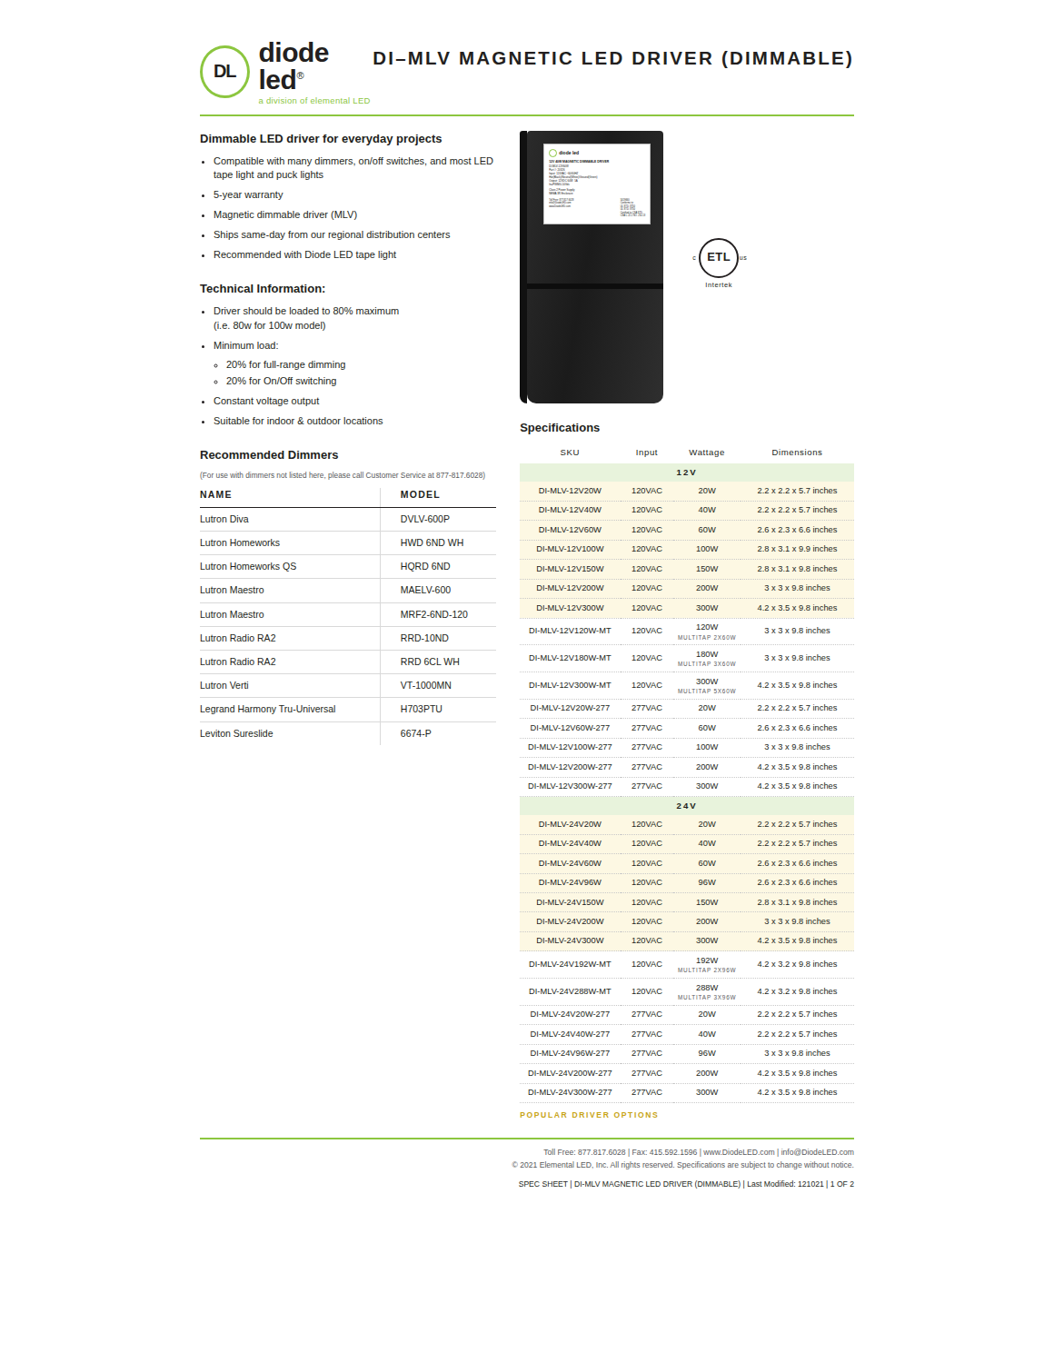DL
diode led®
a division of elemental LED
DI–MLV MAGNETIC LED DRIVER (DIMMABLE)
Dimmable LED driver for everyday projects
Compatible with many dimmers, on/off switches, and most LED tape light and puck lights
5-year warranty
Magnetic dimmable driver (MLV)
Ships same-day from our regional distribution centers
Recommended with Diode LED tape light
Technical Information:
Driver should be loaded to 80% maximum
(i.e. 80w for 100w model)
Minimum load:
20% for full-range dimming
20% for On/Off switching
Constant voltage output
Suitable for indoor & outdoor locations
Recommended Dimmers
(For use with dimmers not listed here, please call Customer Service at 877-817.6028)
| NAME | MODEL |
| --- | --- |
| Lutron Diva | DVLV-600P |
| Lutron Homeworks | HWD 6ND WH |
| Lutron Homeworks QS | HQRD 6ND |
| Lutron Maestro | MAELV-600 |
| Lutron Maestro | MRF2-6ND-120 |
| Lutron Radio RA2 | RRD-10ND |
| Lutron Radio RA2 | RRD 6CL WH |
| Lutron Verti | VT-1000MN |
| Legrand Harmony Tru-Universal | H703PTU |
| Leviton Sureslide | 6674-P |
diode led
12V 40W MAGNETIC DIMMABLE DRIVER
DI-MLV-12V60W
Part #: 20326
Input: 120VAC ~60/60HZ
Hot(Black)/Neutral(White)/Ground(Green)
Output: 12VDC 60W 5A
In=PWM/0-10Vdc
Class 2 Power Supply
NEMA 3R Enclosure
Toll Free: 877.817.6028
info@DiodeLED.com
www.DiodeLED.com
5019660
Conforms to:
UL STD. 8750
UL STD. 8750
Certified to CSA STD.
CSA C 22.2 NO. 250.13
c ETLus
Intertek
Specifications
| SKU | Input | Wattage | Dimensions |
| --- | --- | --- | --- |
| 12V |
| DI-MLV-12V20W | 120VAC | 20W | 2.2 x 2.2 x 5.7 inches |
| DI-MLV-12V40W | 120VAC | 40W | 2.2 x 2.2 x 5.7 inches |
| DI-MLV-12V60W | 120VAC | 60W | 2.6 x 2.3 x 6.6 inches |
| DI-MLV-12V100W | 120VAC | 100W | 2.8 x 3.1 x 9.9 inches |
| DI-MLV-12V150W | 120VAC | 150W | 2.8 x 3.1 x 9.8 inches |
| DI-MLV-12V200W | 120VAC | 200W | 3 x 3 x 9.8 inches |
| DI-MLV-12V300W | 120VAC | 300W | 4.2 x 3.5 x 9.8 inches |
| DI-MLV-12V120W-MT | 120VAC | 120W MULTITAP 2X60W | 3 x 3 x 9.8 inches |
| DI-MLV-12V180W-MT | 120VAC | 180W MULTITAP 3X60W | 3 x 3 x 9.8 inches |
| DI-MLV-12V300W-MT | 120VAC | 300W MULTITAP 5X60W | 4.2 x 3.5 x 9.8 inches |
| DI-MLV-12V20W-277 | 277VAC | 20W | 2.2 x 2.2 x 5.7 inches |
| DI-MLV-12V60W-277 | 277VAC | 60W | 2.6 x 2.3 x 6.6 inches |
| DI-MLV-12V100W-277 | 277VAC | 100W | 3 x 3 x 9.8 inches |
| DI-MLV-12V200W-277 | 277VAC | 200W | 4.2 x 3.5 x 9.8 inches |
| DI-MLV-12V300W-277 | 277VAC | 300W | 4.2 x 3.5 x 9.8 inches |
| 24V |
| DI-MLV-24V20W | 120VAC | 20W | 2.2 x 2.2 x 5.7 inches |
| DI-MLV-24V40W | 120VAC | 40W | 2.2 x 2.2 x 5.7 inches |
| DI-MLV-24V60W | 120VAC | 60W | 2.6 x 2.3 x 6.6 inches |
| DI-MLV-24V96W | 120VAC | 96W | 2.6 x 2.3 x 6.6 inches |
| DI-MLV-24V150W | 120VAC | 150W | 2.8 x 3.1 x 9.8 inches |
| DI-MLV-24V200W | 120VAC | 200W | 3 x 3 x 9.8 inches |
| DI-MLV-24V300W | 120VAC | 300W | 4.2 x 3.5 x 9.8 inches |
| DI-MLV-24V192W-MT | 120VAC | 192W MULTITAP 2X96W | 4.2 x 3.2 x 9.8 inches |
| DI-MLV-24V288W-MT | 120VAC | 288W MULTITAP 3X96W | 4.2 x 3.2 x 9.8 inches |
| DI-MLV-24V20W-277 | 277VAC | 20W | 2.2 x 2.2 x 5.7 inches |
| DI-MLV-24V40W-277 | 277VAC | 40W | 2.2 x 2.2 x 5.7 inches |
| DI-MLV-24V96W-277 | 277VAC | 96W | 3 x 3 x 9.8 inches |
| DI-MLV-24V200W-277 | 277VAC | 200W | 4.2 x 3.5 x 9.8 inches |
| DI-MLV-24V300W-277 | 277VAC | 300W | 4.2 x 3.5 x 9.8 inches |
POPULAR DRIVER OPTIONS
Toll Free: 877.817.6028 | Fax: 415.592.1596 | www.DiodeLED.com | info@DiodeLED.com
© 2021 Elemental LED, Inc. All rights reserved. Specifications are subject to change without notice.
SPEC SHEET | DI-MLV MAGNETIC LED DRIVER (DIMMABLE) | Last Modified: 121021 | 1 OF 2